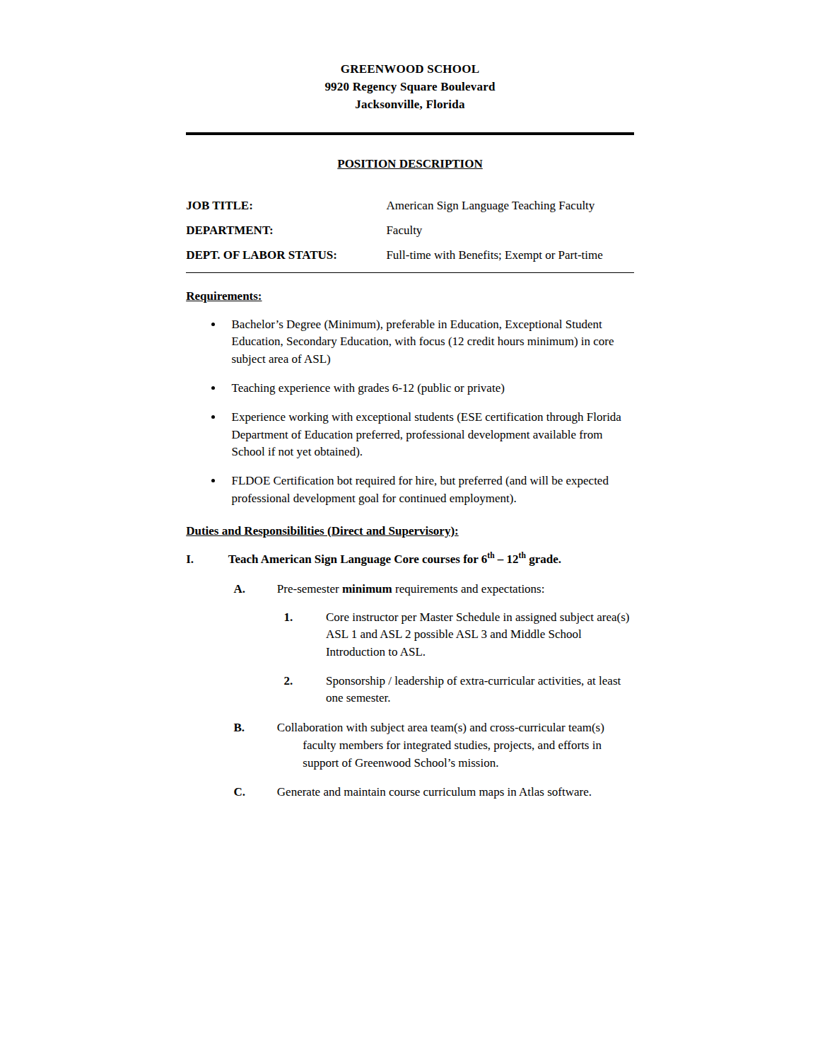GREENWOOD SCHOOL
9920 Regency Square Boulevard
Jacksonville, Florida
POSITION DESCRIPTION
| JOB TITLE: | American Sign Language Teaching Faculty |
| DEPARTMENT: | Faculty |
| DEPT. OF LABOR STATUS: | Full-time with Benefits; Exempt or Part-time |
Requirements:
Bachelor’s Degree (Minimum), preferable in Education, Exceptional Student Education, Secondary Education, with focus (12 credit hours minimum) in core subject area of ASL)
Teaching experience with grades 6-12 (public or private)
Experience working with exceptional students (ESE certification through Florida Department of Education preferred, professional development available from School if not yet obtained).
FLDOE Certification bot required for hire, but preferred (and will be expected professional development goal for continued employment).
Duties and Responsibilities (Direct and Supervisory):
I. Teach American Sign Language Core courses for 6th – 12th grade.
A. Pre-semester minimum requirements and expectations:
1. Core instructor per Master Schedule in assigned subject area(s) ASL 1 and ASL 2 possible ASL 3 and Middle School Introduction to ASL.
2. Sponsorship / leadership of extra-curricular activities, at least one semester.
B. Collaboration with subject area team(s) and cross-curricular team(s) faculty members for integrated studies, projects, and efforts in support of Greenwood School’s mission.
C. Generate and maintain course curriculum maps in Atlas software.